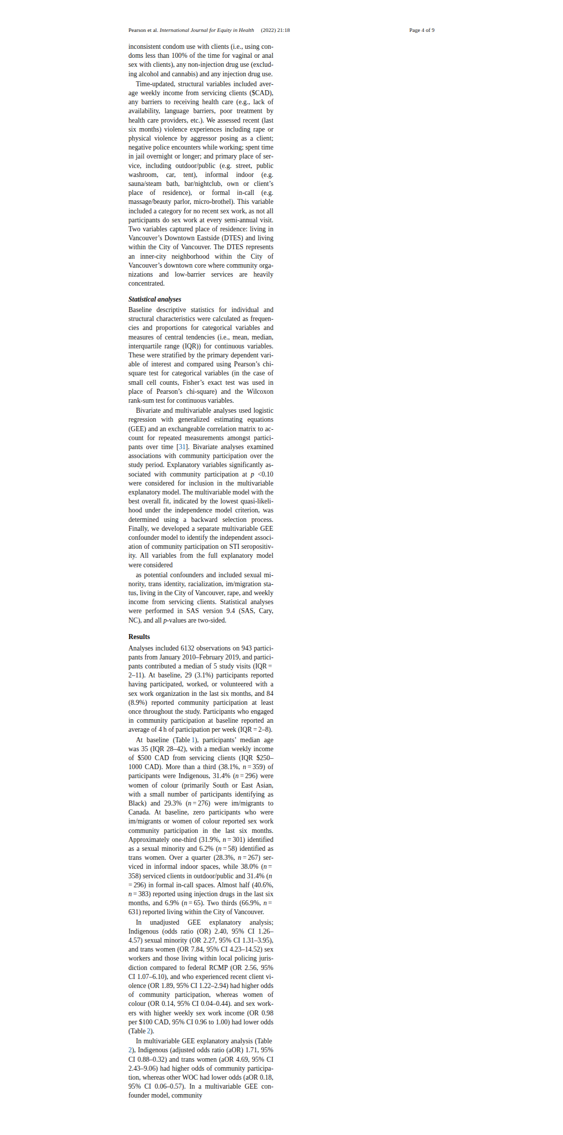Pearson et al. International Journal for Equity in Health (2022) 21:18
Page 4 of 9
inconsistent condom use with clients (i.e., using condoms less than 100% of the time for vaginal or anal sex with clients), any non-injection drug use (excluding alcohol and cannabis) and any injection drug use.
Time-updated, structural variables included average weekly income from servicing clients ($CAD), any barriers to receiving health care (e.g., lack of availability, language barriers, poor treatment by health care providers, etc.). We assessed recent (last six months) violence experiences including rape or physical violence by aggressor posing as a client; negative police encounters while working; spent time in jail overnight or longer; and primary place of service, including outdoor/public (e.g. street, public washroom, car, tent), informal indoor (e.g. sauna/steam bath, bar/nightclub, own or client’s place of residence), or formal in-call (e.g. massage/beauty parlor, micro-brothel). This variable included a category for no recent sex work, as not all participants do sex work at every semi-annual visit. Two variables captured place of residence: living in Vancouver’s Downtown Eastside (DTES) and living within the City of Vancouver. The DTES represents an inner-city neighborhood within the City of Vancouver’s downtown core where community organizations and low-barrier services are heavily concentrated.
Statistical analyses
Baseline descriptive statistics for individual and structural characteristics were calculated as frequencies and proportions for categorical variables and measures of central tendencies (i.e., mean, median, interquartile range (IQR)) for continuous variables. These were stratified by the primary dependent variable of interest and compared using Pearson’s chi-square test for categorical variables (in the case of small cell counts, Fisher’s exact test was used in place of Pearson’s chi-square) and the Wilcoxon rank-sum test for continuous variables.
Bivariate and multivariable analyses used logistic regression with generalized estimating equations (GEE) and an exchangeable correlation matrix to account for repeated measurements amongst participants over time [31]. Bivariate analyses examined associations with community participation over the study period. Explanatory variables significantly associated with community participation at p <0.10 were considered for inclusion in the multivariable explanatory model. The multivariable model with the best overall fit, indicated by the lowest quasi-likelihood under the independence model criterion, was determined using a backward selection process. Finally, we developed a separate multivariable GEE confounder model to identify the independent association of community participation on STI seropositivity. All variables from the full explanatory model were considered
as potential confounders and included sexual minority, trans identity, racialization, im/migration status, living in the City of Vancouver, rape, and weekly income from servicing clients. Statistical analyses were performed in SAS version 9.4 (SAS, Cary, NC), and all p-values are two-sided.
Results
Analyses included 6132 observations on 943 participants from January 2010–February 2019, and participants contributed a median of 5 study visits (IQR = 2–11). At baseline, 29 (3.1%) participants reported having participated, worked, or volunteered with a sex work organization in the last six months, and 84 (8.9%) reported community participation at least once throughout the study. Participants who engaged in community participation at baseline reported an average of 4 h of participation per week (IQR = 2–8).
At baseline (Table 1), participants’ median age was 35 (IQR 28–42), with a median weekly income of $500 CAD from servicing clients (IQR $250–1000 CAD). More than a third (38.1%, n = 359) of participants were Indigenous, 31.4% (n = 296) were women of colour (primarily South or East Asian, with a small number of participants identifying as Black) and 29.3% (n = 276) were im/migrants to Canada. At baseline, zero participants who were im/migrants or women of colour reported sex work community participation in the last six months. Approximately one-third (31.9%, n = 301) identified as a sexual minority and 6.2% (n = 58) identified as trans women. Over a quarter (28.3%, n = 267) serviced in informal indoor spaces, while 38.0% (n = 358) serviced clients in outdoor/public and 31.4% (n = 296) in formal in-call spaces. Almost half (40.6%, n = 383) reported using injection drugs in the last six months, and 6.9% (n = 65). Two thirds (66.9%, n = 631) reported living within the City of Vancouver.
In unadjusted GEE explanatory analysis; Indigenous (odds ratio (OR) 2.40, 95% CI 1.26–4.57) sexual minority (OR 2.27, 95% CI 1.31–3.95), and trans women (OR 7.84, 95% CI 4.23–14.52) sex workers and those living within local policing jurisdiction compared to federal RCMP (OR 2.56, 95% CI 1.07–6.10), and who experienced recent client violence (OR 1.89, 95% CI 1.22–2.94) had higher odds of community participation, whereas women of colour (OR 0.14, 95% CI 0.04–0.44). and sex workers with higher weekly sex work income (OR 0.98 per $100 CAD, 95% CI 0.96 to 1.00) had lower odds (Table 2).
In multivariable GEE explanatory analysis (Table 2), Indigenous (adjusted odds ratio (aOR) 1.71, 95% CI 0.88–0.32) and trans women (aOR 4.69, 95% CI 2.43–9.06) had higher odds of community participation, whereas other WOC had lower odds (aOR 0.18, 95% CI 0.06–0.57). In a multivariable GEE confounder model, community